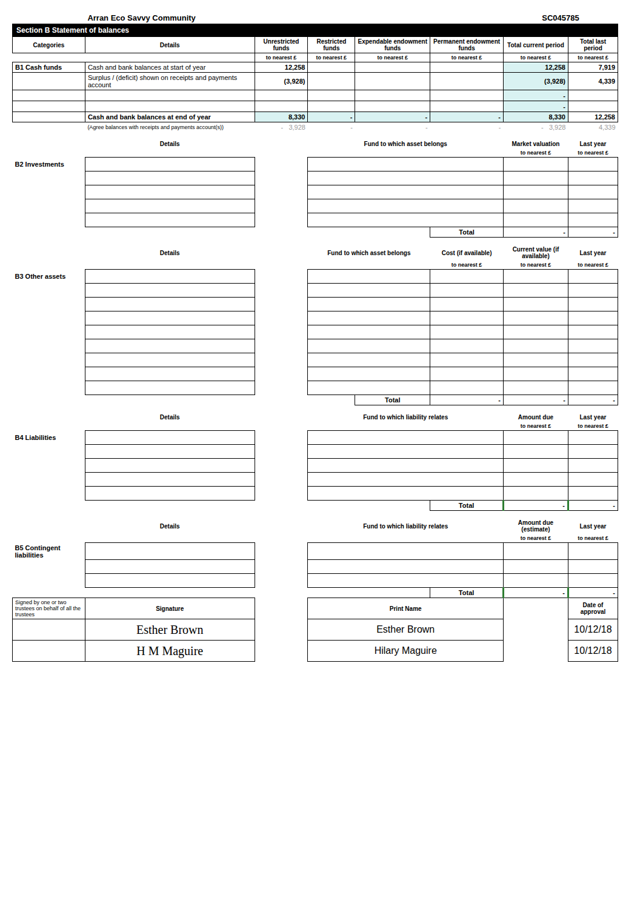| | Arran Eco Savvy Community | | SC045785 |
| Section B Statement of balances |
| Categories | Details | Unrestricted funds | Restricted funds | Expendable endowment funds | Permanent endowment funds | Total current period | Total last period |
| | | to nearest £ | to nearest £ | to nearest £ | to nearest £ | to nearest £ | to nearest £ |
| B1 Cash funds | Cash and bank balances at start of year | 12,258 | | | | 12,258 | 7,919 |
| | Surplus / (deficit) shown on receipts and payments account | (3,928) | | | | (3,928) | 4,339 |
| | | | | | | - | |
| | | | | | | - | |
| | Cash and bank balances at end of year | 8,330 | - | - | - | 8,330 | 12,258 |
| | (Agree balances with receipts and payments account(s)) | - 3,928 | - | - | - | - 3,928 | 4,339 |
| | Details | | Fund to which asset belongs | Market valuation | Last year |
| | | | | to nearest £ | to nearest £ |
| B2 Investments | | | | | |
| | | | | | | Total | - | - |
| | Details | | Fund to which asset belongs | Cost (if available) | Current value (if available) | Last year |
| | | | | to nearest £ | to nearest £ | to nearest £ |
| B3 Other assets | | | | | | |
| | | | | | Total | - | - | - |
| | Details | | Fund to which liability relates | Amount due | Last year |
| | | | | to nearest £ | to nearest £ |
| B4 Liabilities | | | | | |
| | | | | | | Total | - | - |
| | Details | | Fund to which liability relates | Amount due (estimate) | Last year |
| | | | | to nearest £ | to nearest £ |
| B5 Contingent liabilities | | | | | |
| | | | | | | Total | - | - |
| Signed by one or two trustees on behalf of all the trustees | Signature | | Print Name | | Date of approval |
| | Esther Brown | | Esther Brown | | 10/12/18 |
| | H M Maguire | | Hilary Maguire | | 10/12/18 |